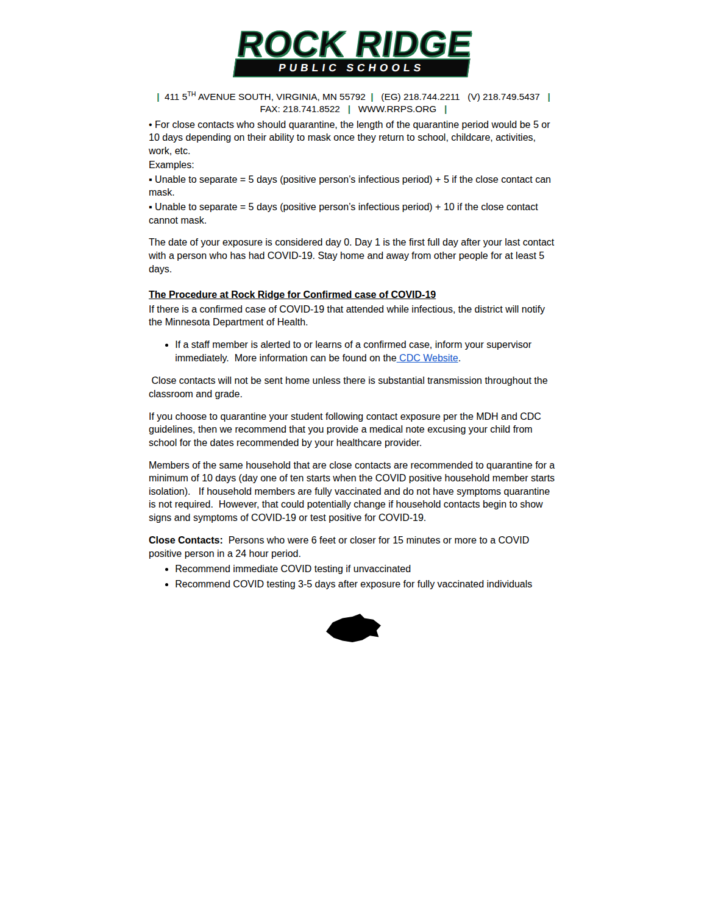ROCK RIDGE
PUBLIC SCHOOLS
| 411 5TH AVENUE SOUTH, VIRGINIA, MN 55792 | (EG) 218.744.2211 (V) 218.749.5437 |
FAX: 218.741.8522 | WWW.RRPS.ORG |
• For close contacts who should quarantine, the length of the quarantine period would be 5 or 10 days depending on their ability to mask once they return to school, childcare, activities, work, etc.
Examples:
▪ Unable to separate = 5 days (positive person’s infectious period) + 5 if the close contact can mask.
▪ Unable to separate = 5 days (positive person’s infectious period) + 10 if the close contact cannot mask.
The date of your exposure is considered day 0. Day 1 is the first full day after your last contact with a person who has had COVID-19. Stay home and away from other people for at least 5 days.
The Procedure at Rock Ridge for Confirmed case of COVID-19
If there is a confirmed case of COVID-19 that attended while infectious, the district will notify the Minnesota Department of Health.
If a staff member is alerted to or learns of a confirmed case, inform your supervisor immediately. More information can be found on the CDC Website.
Close contacts will not be sent home unless there is substantial transmission throughout the classroom and grade.
If you choose to quarantine your student following contact exposure per the MDH and CDC guidelines, then we recommend that you provide a medical note excusing your child from school for the dates recommended by your healthcare provider.
Members of the same household that are close contacts are recommended to quarantine for a minimum of 10 days (day one of ten starts when the COVID positive household member starts isolation). If household members are fully vaccinated and do not have symptoms quarantine is not required. However, that could potentially change if household contacts begin to show signs and symptoms of COVID-19 or test positive for COVID-19.
Close Contacts: Persons who were 6 feet or closer for 15 minutes or more to a COVID positive person in a 24 hour period.
Recommend immediate COVID testing if unvaccinated
Recommend COVID testing 3-5 days after exposure for fully vaccinated individuals